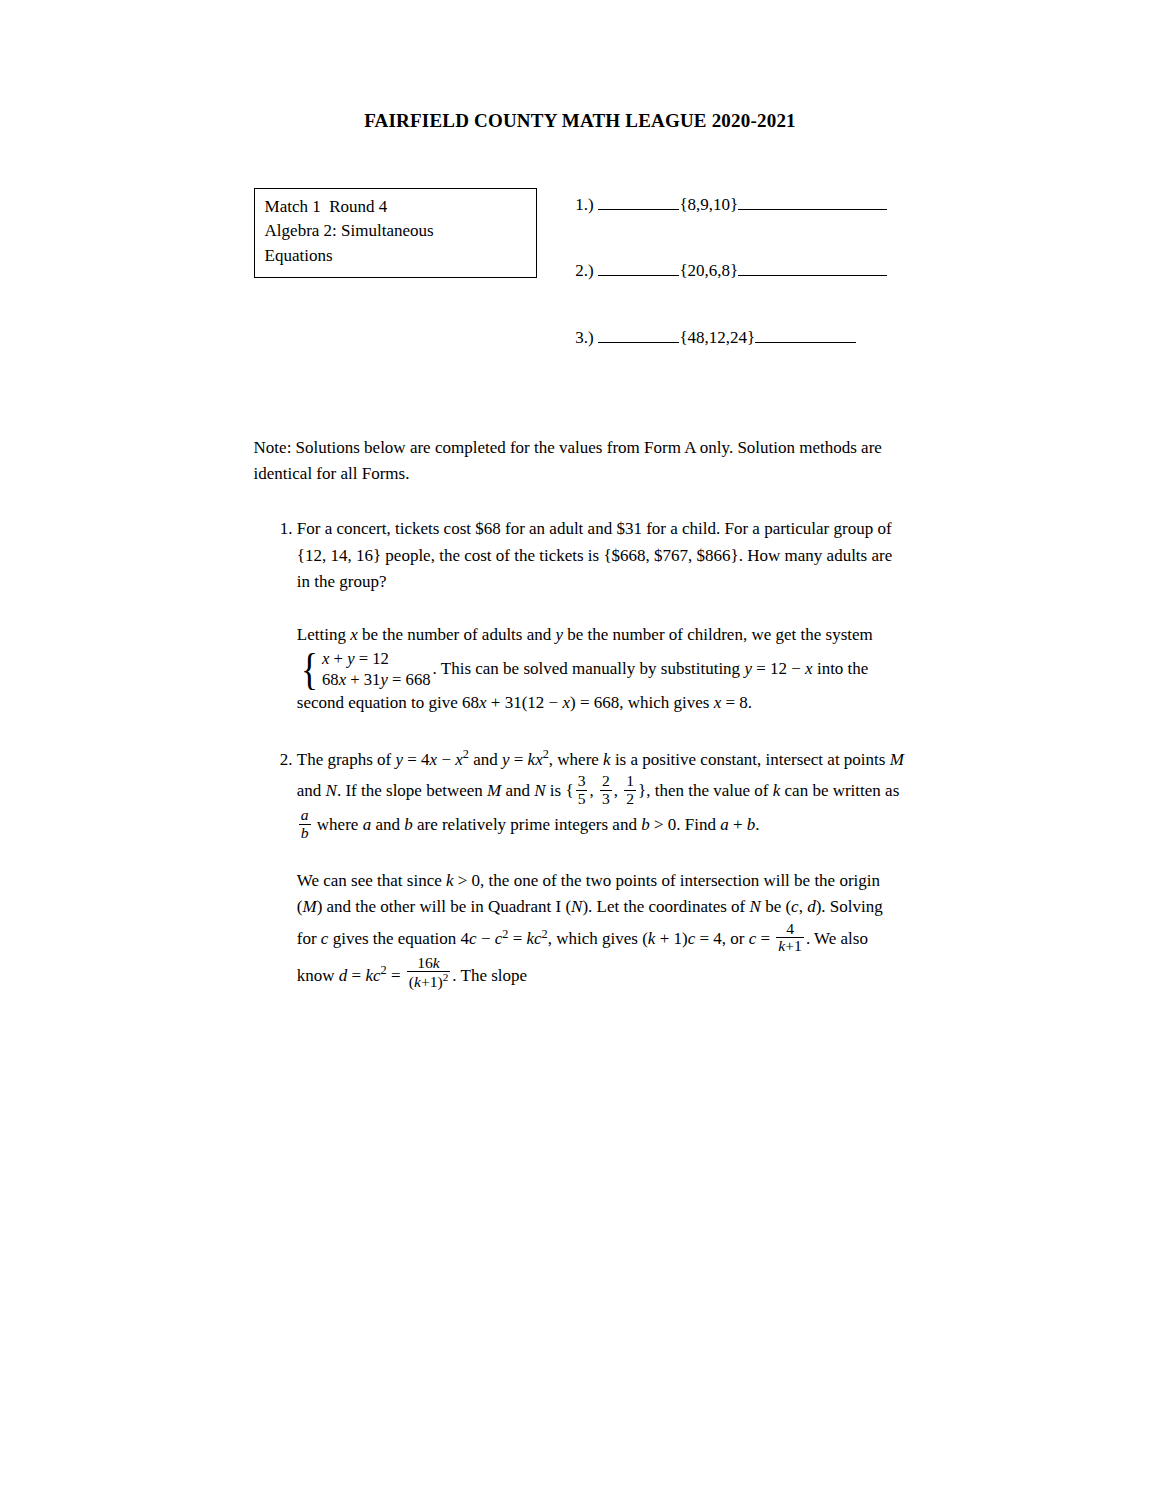Fairfield County Math League 2020-2021
Match 1 Round 4
Algebra 2: Simultaneous
Equations
1.) {8,9,10}
2.) {20,6,8}
3.) {48,12,24}
Note: Solutions below are completed for the values from Form A only. Solution methods are identical for all Forms.
For a concert, tickets cost $68 for an adult and $31 for a child. For a particular group of {12, 14, 16} people, the cost of the tickets is {$668, $767, $866}. How many adults are in the group?
Letting x be the number of adults and y be the number of children, we get the system { x + y = 12 68x + 31y = 668 . This can be solved manually by substituting y = 12 − x into the second equation to give 68x + 31(12 − x) = 668, which gives x = 8.
The graphs of y = 4x − x2 and y = kx2, where k is a positive constant, intersect at points M and N. If the slope between M and N is {35, 23, 12}, then the value of k can be written as ab where a and b are relatively prime integers and b > 0. Find a + b.
We can see that since k > 0, the one of the two points of intersection will be the origin (M) and the other will be in Quadrant I (N). Let the coordinates of N be (c, d). Solving for c gives the equation 4c − c2 = kc2, which gives (k + 1)c = 4, or c = 4 k+1. We also know d = kc2 = 16k(k+1)2. The slope